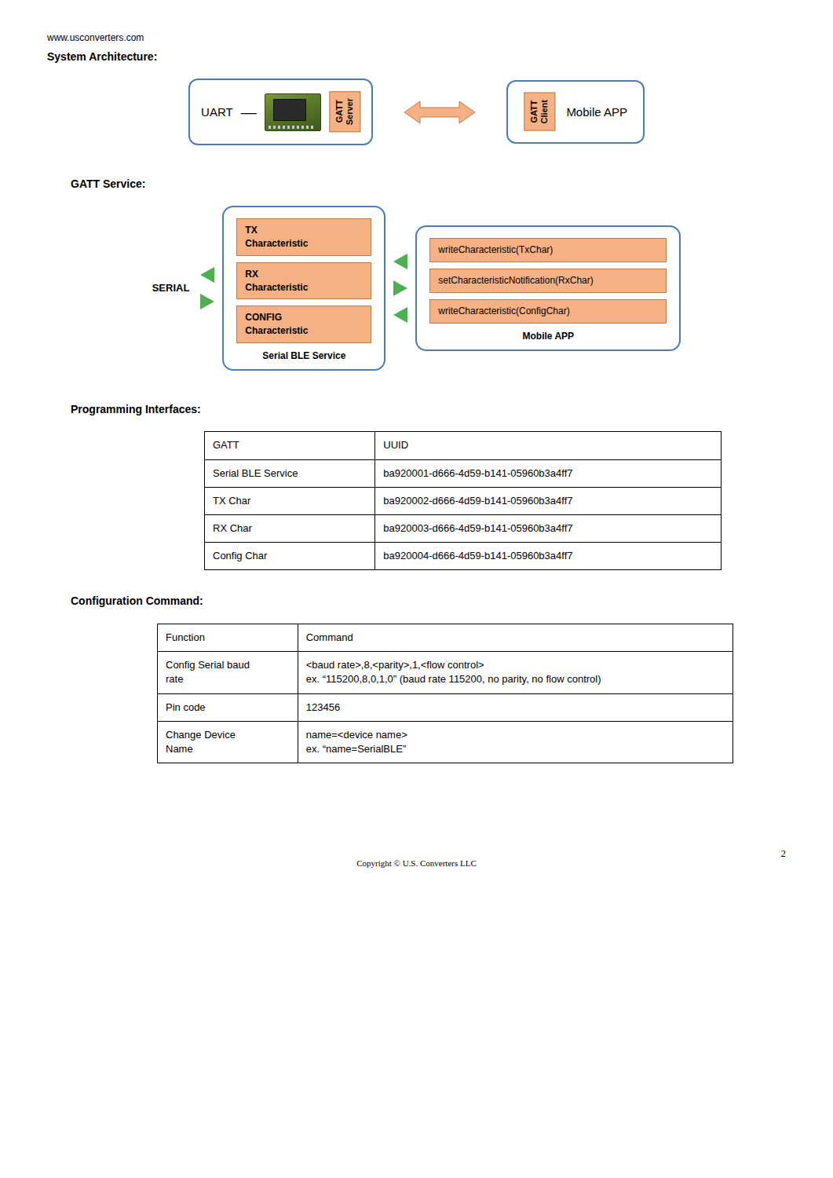www.usconverters.com
System Architecture:
UART —
GATT
Server
GATT
Client
Mobile APP
GATT Service:
SERIAL
TX
Characteristic
RX
Characteristic
CONFIG
Characteristic
Serial BLE Service
writeCharacteristic(TxChar)
setCharacteristicNotification(RxChar)
writeCharacteristic(ConfigChar)
Mobile APP
Programming Interfaces:
| GATT | UUID |
| Serial BLE Service | ba920001-d666-4d59-b141-05960b3a4ff7 |
| TX Char | ba920002-d666-4d59-b141-05960b3a4ff7 |
| RX Char | ba920003-d666-4d59-b141-05960b3a4ff7 |
| Config Char | ba920004-d666-4d59-b141-05960b3a4ff7 |
Configuration Command:
| Function | Command |
| Config Serial baud rate | <baud rate>,8,<parity>,1,<flow control> ex. “115200,8,0,1,0” (baud rate 115200, no parity, no flow control) |
| Pin code | 123456 |
| Change Device Name | name=<device name> ex. “name=SerialBLE” |
Copyright © U.S. Converters LLC 2